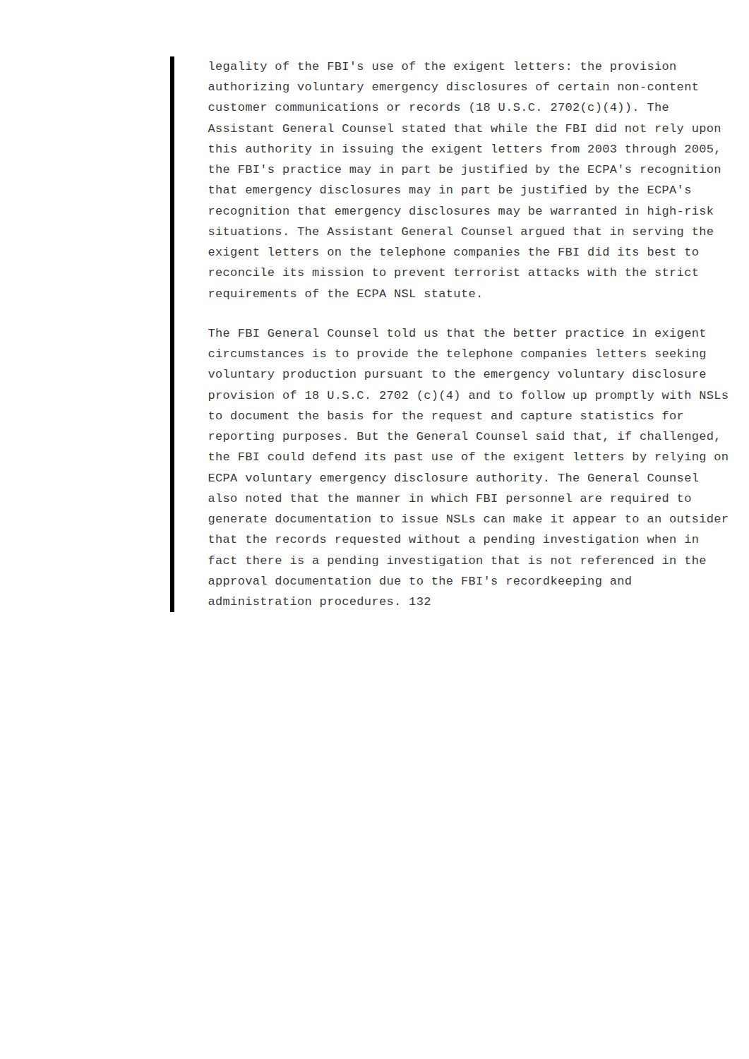legality of the FBI's use of the exigent letters: the provision authorizing voluntary emergency disclosures of certain non-content customer communications or records (18 U.S.C. 2702(c)(4)). The Assistant General Counsel stated that while the FBI did not rely upon this authority in issuing the exigent letters from 2003 through 2005, the FBI's practice may in part be justified by the ECPA's recognition that emergency disclosures may in part be justified by the ECPA's recognition that emergency disclosures may be warranted in high-risk situations. The Assistant General Counsel argued that in serving the exigent letters on the telephone companies the FBI did its best to reconcile its mission to prevent terrorist attacks with the strict requirements of the ECPA NSL statute.
The FBI General Counsel told us that the better practice in exigent circumstances is to provide the telephone companies letters seeking voluntary production pursuant to the emergency voluntary disclosure provision of 18 U.S.C. 2702 (c)(4) and to follow up promptly with NSLs to document the basis for the request and capture statistics for reporting purposes. But the General Counsel said that, if challenged, the FBI could defend its past use of the exigent letters by relying on ECPA voluntary emergency disclosure authority. The General Counsel also noted that the manner in which FBI personnel are required to generate documentation to issue NSLs can make it appear to an outsider that the records requested without a pending investigation when in fact there is a pending investigation that is not referenced in the approval documentation due to the FBI's recordkeeping and administration procedures. 132